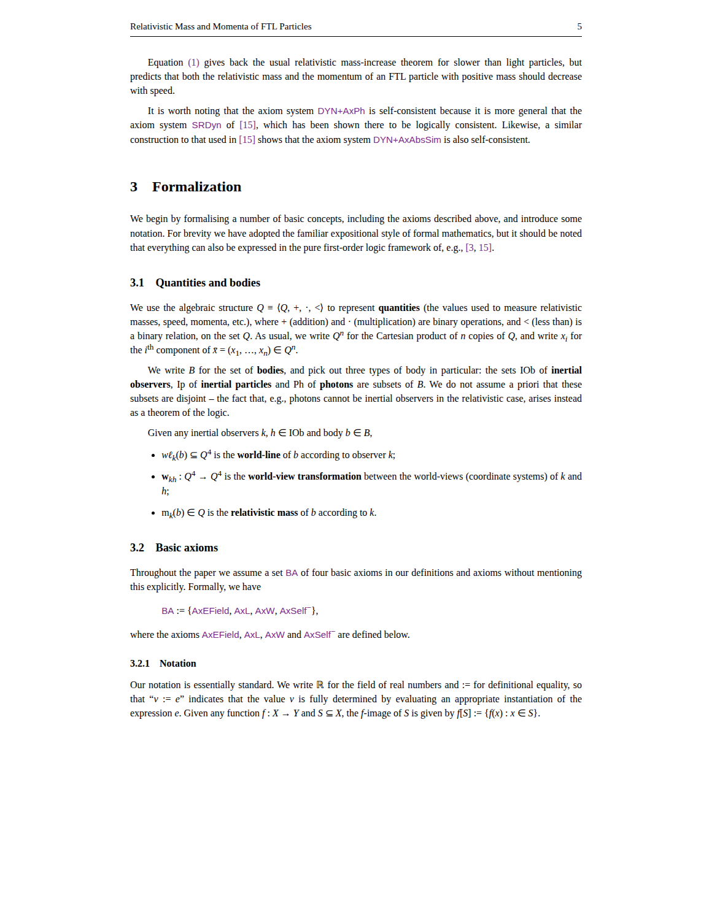Relativistic Mass and Momenta of FTL Particles 5
Equation (1) gives back the usual relativistic mass-increase theorem for slower than light particles, but predicts that both the relativistic mass and the momentum of an FTL particle with positive mass should decrease with speed.
It is worth noting that the axiom system DYN+AxPh is self-consistent because it is more general that the axiom system SRDyn of [15], which has been shown there to be logically consistent. Likewise, a similar construction to that used in [15] shows that the axiom system DYN+AxAbsSim is also self-consistent.
3 Formalization
We begin by formalising a number of basic concepts, including the axioms described above, and introduce some notation. For brevity we have adopted the familiar expositional style of formal mathematics, but it should be noted that everything can also be expressed in the pure first-order logic framework of, e.g., [3, 15].
3.1 Quantities and bodies
We use the algebraic structure Q ≡ ⟨Q, +, ·, <⟩ to represent quantities (the values used to measure relativistic masses, speed, momenta, etc.), where + (addition) and · (multiplication) are binary operations, and < (less than) is a binary relation, on the set Q. As usual, we write Qn for the Cartesian product of n copies of Q, and write xi for the ith component of x̄ = (x1, …, xn) ∈ Qn.
We write B for the set of bodies, and pick out three types of body in particular: the sets IOb of inertial observers, Ip of inertial particles and Ph of photons are subsets of B. We do not assume a priori that these subsets are disjoint – the fact that, e.g., photons cannot be inertial observers in the relativistic case, arises instead as a theorem of the logic.
Given any inertial observers k, h ∈ IOb and body b ∈ B,
wℓk(b) ⊆ Q4 is the world-line of b according to observer k;
wkh : Q4 → Q4 is the world-view transformation between the world-views (coordinate systems) of k and h;
mk(b) ∈ Q is the relativistic mass of b according to k.
3.2 Basic axioms
Throughout the paper we assume a set BA of four basic axioms in our definitions and axioms without mentioning this explicitly. Formally, we have
BA := {AxEField, AxL, AxW, AxSelf−},
where the axioms AxEField, AxL, AxW and AxSelf− are defined below.
3.2.1 Notation
Our notation is essentially standard. We write ℝ for the field of real numbers and := for definitional equality, so that “v := e” indicates that the value v is fully determined by evaluating an appropriate instantiation of the expression e. Given any function f : X → Y and S ⊆ X, the f-image of S is given by f[S] := {f(x) : x ∈ S}.